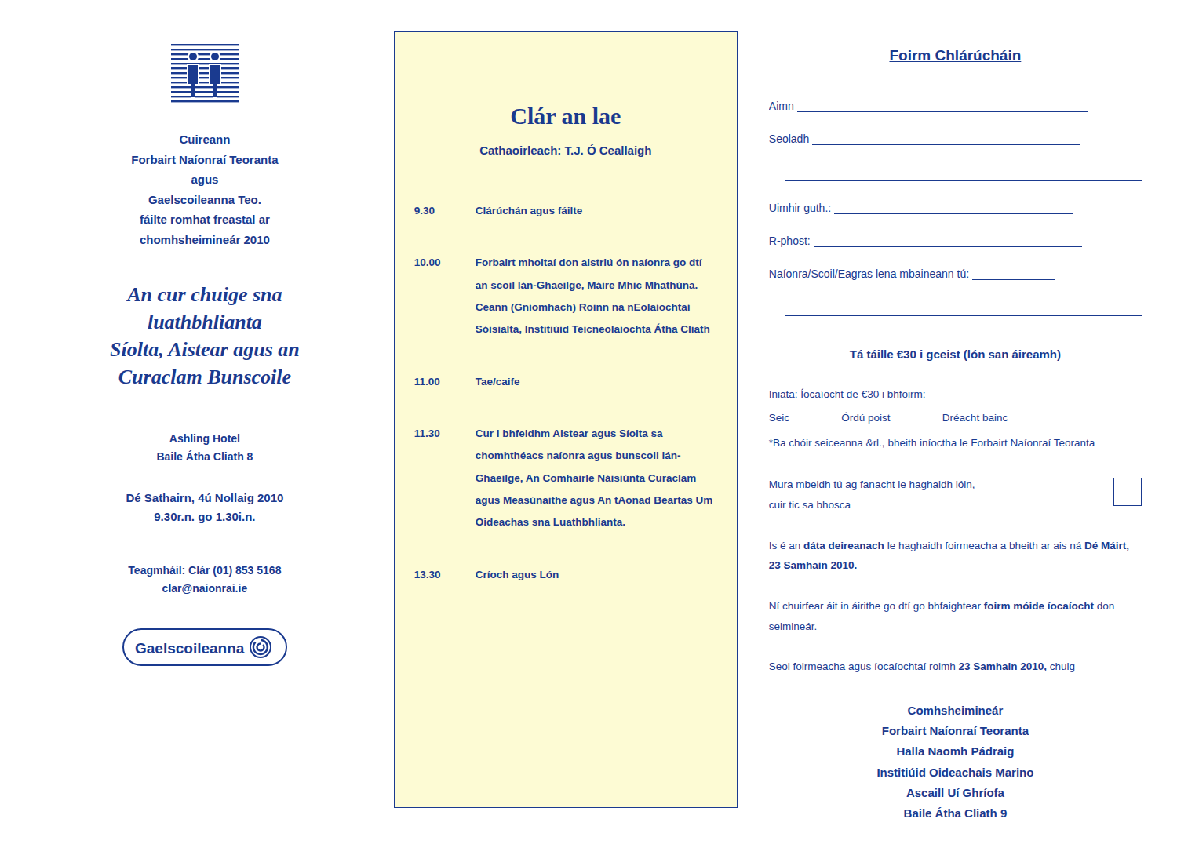Cuireann
Forbairt Naíonraí Teoranta
agus
Gaelscoileanna Teo.
fáilte romhat freastal ar
chomhsheimineár 2010
An cur chuige sna
luathbhlianta
Síolta, Aistear agus an
Curaclam Bunscoile
Ashling Hotel
Baile Átha Cliath 8
Dé Sathairn, 4ú Nollaig 2010
9.30r.n. go 1.30i.n.
Teagmháil: Clár (01) 853 5168
clar@naionrai.ie
Gaelscoileanna
Clár an lae
Cathaoirleach: T.J. Ó Ceallaigh
| 9.30 | Clárúchán agus fáilte |
| 10.00 | Forbairt mholtaí don aistriú ón naíonra go dtí an scoil lán-Ghaeilge, Máire Mhic Mhathúna. Ceann (Gníomhach) Roinn na nEolaíochtaí Sóisialta, Institiúid Teicneolaíochta Átha Cliath |
| 11.00 | Tae/caife |
| 11.30 | Cur i bhfeidhm Aistear agus Síolta sa chomhthéacs naíonra agus bunscoil lán-Ghaeilge, An Comhairle Náisiúnta Curaclam agus Measúnaithe agus An tAonad Beartas Um Oideachas sna Luathbhlianta. |
| 13.30 | Críoch agus Lón |
Foirm Chlárúcháin
Aimn
Seoladh
Uimhir guth.:
R-phost:
Naíonra/Scoil/Eagras lena mbaineann tú:
Tá táille €30 i gceist (lón san áireamh)
Iniata: Íocaíocht de €30 i bhfoirm:
Seic Órdú poist Dréacht bainc
*Ba chóir seiceanna &rl., bheith iníoctha le Forbairt Naíonraí Teoranta
Mura mbeidh tú ag fanacht le haghaidh lóin,
cuir tic sa bhosca
Is é an dáta deireanach le haghaidh foirmeacha a bheith ar ais ná Dé Máirt, 23 Samhain 2010.
Ní chuirfear áit in áirithe go dtí go bhfaightear foirm móide íocaíocht don seimineár.
Seol foirmeacha agus íocaíochtaí roimh 23 Samhain 2010, chuig
Comhsheimineár
Forbairt Naíonraí Teoranta
Halla Naomh Pádraig
Institiúid Oideachais Marino
Ascaill Uí Ghríofa
Baile Átha Cliath 9